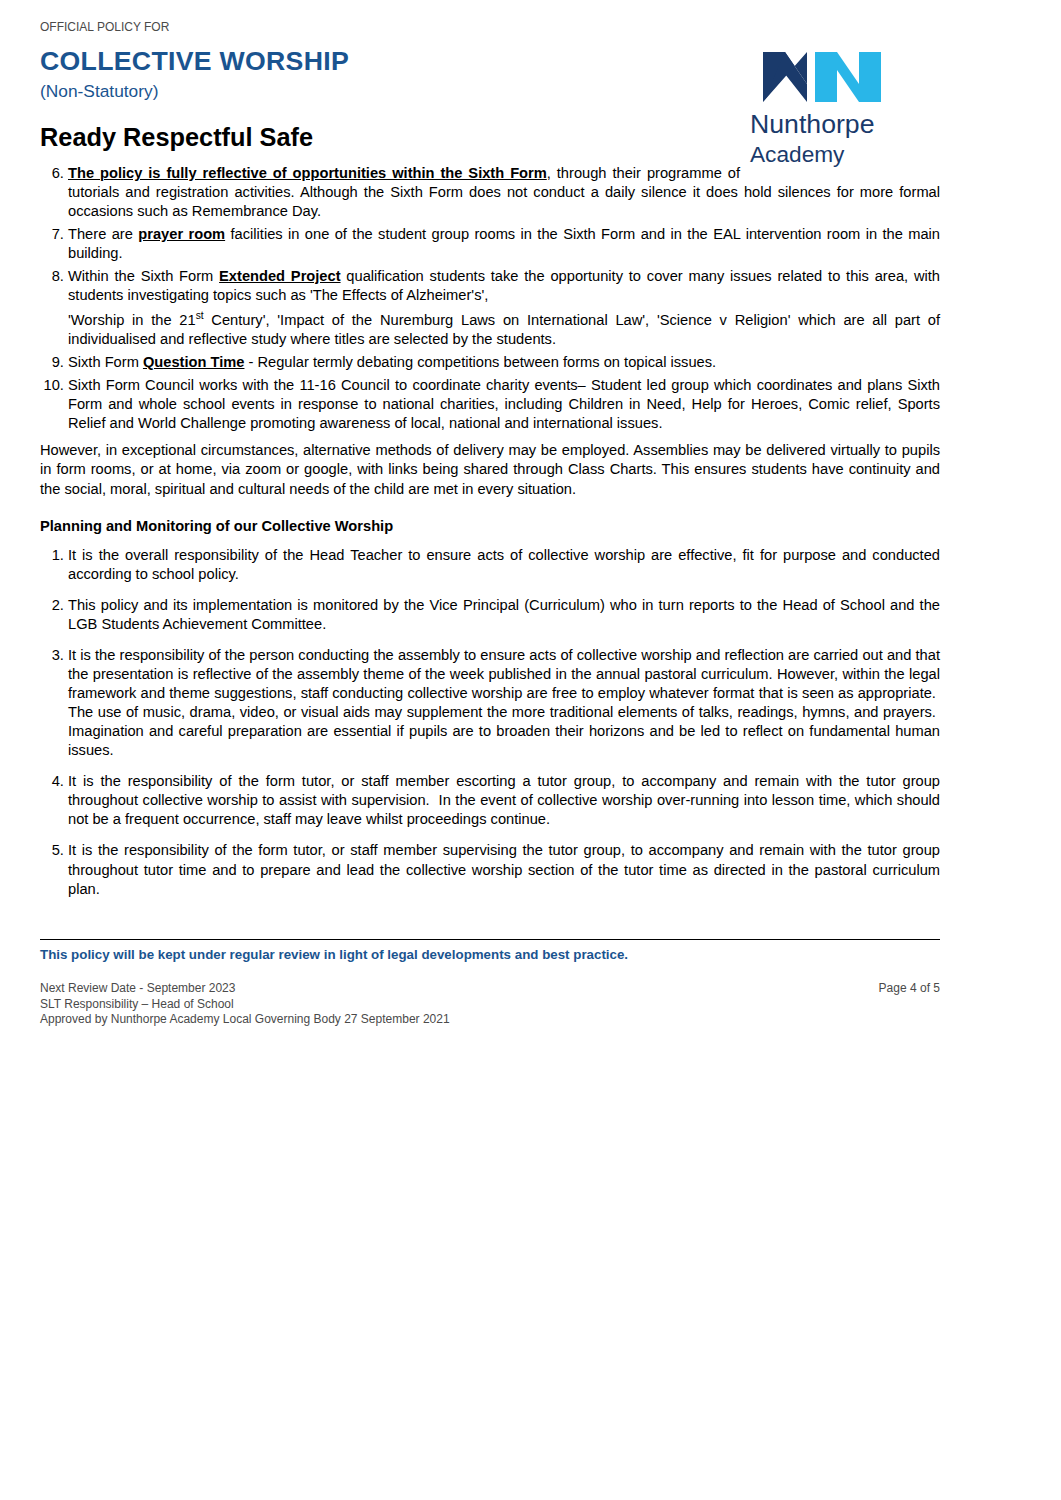OFFICIAL POLICY FOR
Nunthorpe
Academy
COLLECTIVE WORSHIP
(Non-Statutory)
Ready Respectful Safe
The policy is fully reflective of opportunities within the Sixth Form, through their programme of tutorials and registration activities. Although the Sixth Form does not conduct a daily silence it does hold silences for more formal occasions such as Remembrance Day.
There are prayer room facilities in one of the student group rooms in the Sixth Form and in the EAL intervention room in the main building.
Within the Sixth Form Extended Project qualification students take the opportunity to cover many issues related to this area, with students investigating topics such as 'The Effects of Alzheimer's',
'Worship in the 21st Century', 'Impact of the Nuremburg Laws on International Law', 'Science v Religion' which are all part of individualised and reflective study where titles are selected by the students.
Sixth Form Question Time - Regular termly debating competitions between forms on topical issues.
Sixth Form Council works with the 11-16 Council to coordinate charity events– Student led group which coordinates and plans Sixth Form and whole school events in response to national charities, including Children in Need, Help for Heroes, Comic relief, Sports Relief and World Challenge promoting awareness of local, national and international issues.
However, in exceptional circumstances, alternative methods of delivery may be employed. Assemblies may be delivered virtually to pupils in form rooms, or at home, via zoom or google, with links being shared through Class Charts. This ensures students have continuity and the social, moral, spiritual and cultural needs of the child are met in every situation.
Planning and Monitoring of our Collective Worship
It is the overall responsibility of the Head Teacher to ensure acts of collective worship are effective, fit for purpose and conducted according to school policy.
This policy and its implementation is monitored by the Vice Principal (Curriculum) who in turn reports to the Head of School and the LGB Students Achievement Committee.
It is the responsibility of the person conducting the assembly to ensure acts of collective worship and reflection are carried out and that the presentation is reflective of the assembly theme of the week published in the annual pastoral curriculum. However, within the legal framework and theme suggestions, staff conducting collective worship are free to employ whatever format that is seen as appropriate. The use of music, drama, video, or visual aids may supplement the more traditional elements of talks, readings, hymns, and prayers. Imagination and careful preparation are essential if pupils are to broaden their horizons and be led to reflect on fundamental human issues.
It is the responsibility of the form tutor, or staff member escorting a tutor group, to accompany and remain with the tutor group throughout collective worship to assist with supervision. In the event of collective worship over-running into lesson time, which should not be a frequent occurrence, staff may leave whilst proceedings continue.
It is the responsibility of the form tutor, or staff member supervising the tutor group, to accompany and remain with the tutor group throughout tutor time and to prepare and lead the collective worship section of the tutor time as directed in the pastoral curriculum plan.
This policy will be kept under regular review in light of legal developments and best practice.
Page 4 of 5 Next Review Date - September 2023
SLT Responsibility – Head of School
Approved by Nunthorpe Academy Local Governing Body 27 September 2021